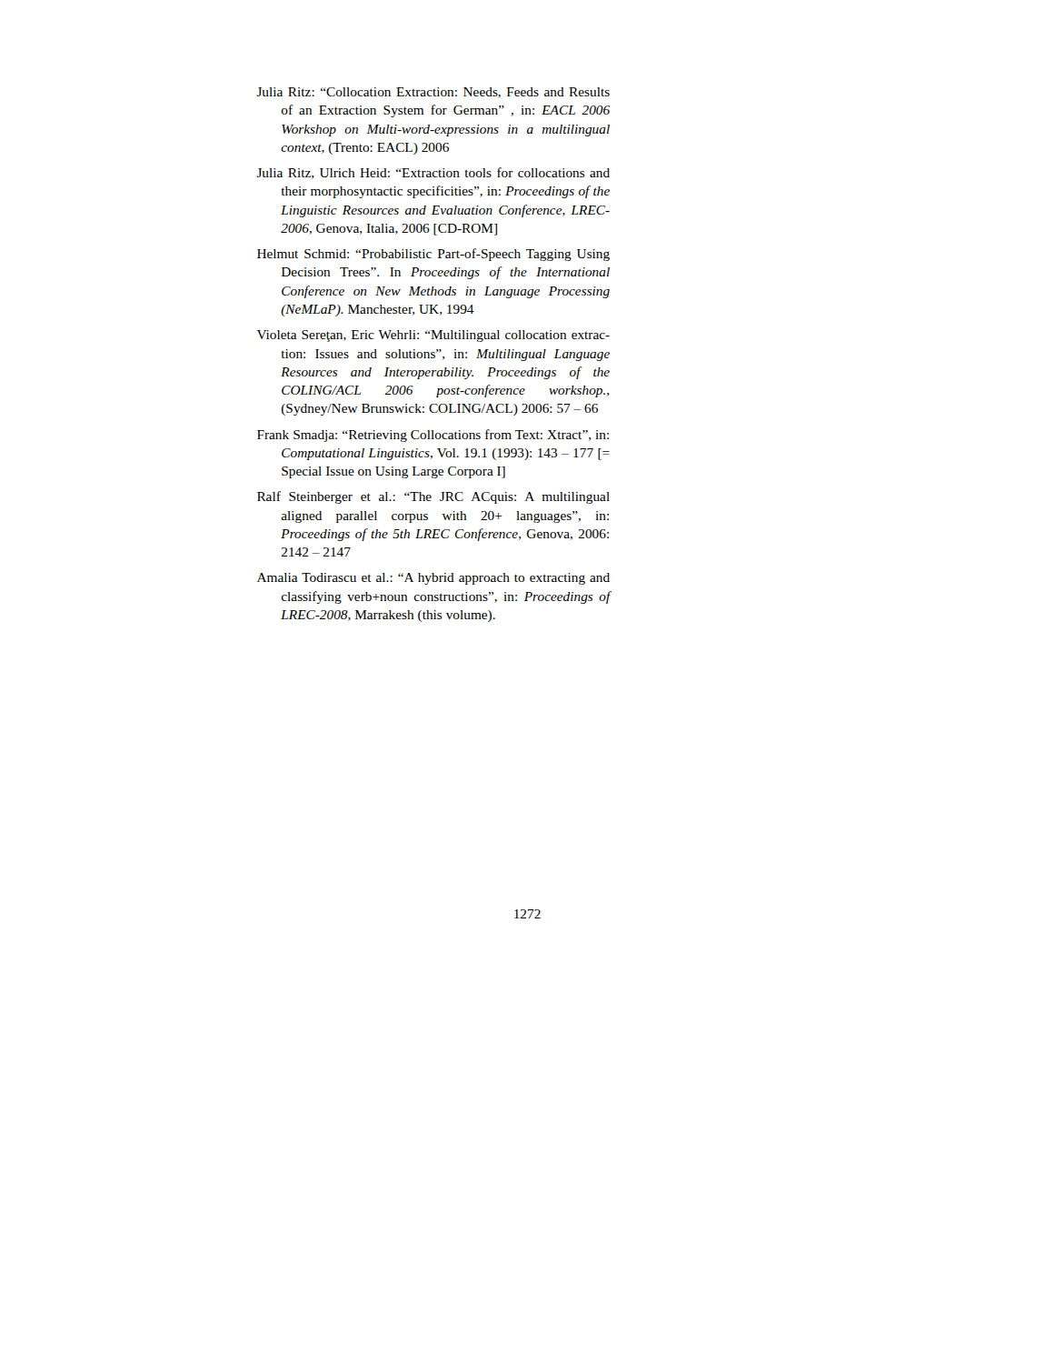Julia Ritz: “Collocation Extraction: Needs, Feeds and Results of an Extraction System for German” , in: EACL 2006 Workshop on Multi-word-expressions in a multilingual context, (Trento: EACL) 2006
Julia Ritz, Ulrich Heid: “Extraction tools for collocations and their morphosyntactic specificities”, in: Proceedings of the Linguistic Resources and Evaluation Conference, LREC-2006, Genova, Italia, 2006 [CD-ROM]
Helmut Schmid: “Probabilistic Part-of-Speech Tagging Using Decision Trees”. In Proceedings of the International Conference on New Methods in Language Processing (NeMLaP). Manchester, UK, 1994
Violeta Sereţan, Eric Wehrli: “Multilingual collocation extraction: Issues and solutions”, in: Multilingual Language Resources and Interoperability. Proceedings of the COLING/ACL 2006 post-conference workshop., (Sydney/New Brunswick: COLING/ACL) 2006: 57 – 66
Frank Smadja: “Retrieving Collocations from Text: Xtract”, in: Computational Linguistics, Vol. 19.1 (1993): 143 – 177 [= Special Issue on Using Large Corpora I]
Ralf Steinberger et al.: “The JRC ACquis: A multilingual aligned parallel corpus with 20+ languages”, in: Proceedings of the 5th LREC Conference, Genova, 2006: 2142 – 2147
Amalia Todirascu et al.: “A hybrid approach to extracting and classifying verb+noun constructions”, in: Proceedings of LREC-2008, Marrakesh (this volume).
1272